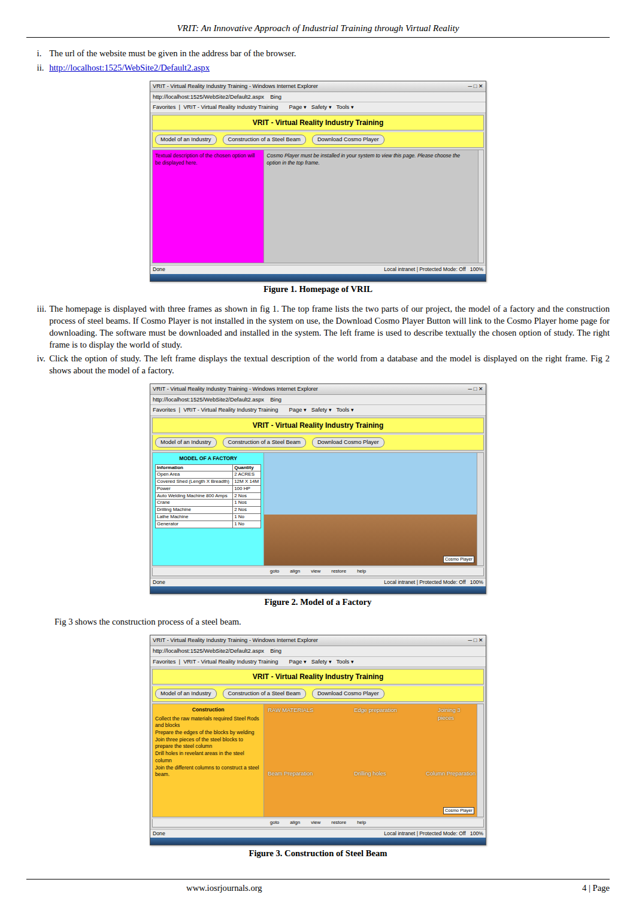VRIT: An Innovative Approach of Industrial Training through Virtual Reality
i. The url of the website must be given in the address bar of the browser.
ii. http://localhost:1525/WebSite2/Default2.aspx
VRIT - Virtual Reality Industry Training - Windows Internet Explorer ─ □ ✕
http://localhost:1525/WebSite2/Default2.aspx Bing
Favorites | VRIT - Virtual Reality Industry Training Page ▾ Safety ▾ Tools ▾
VRIT - Virtual Reality Industry Training
Model of an Industry Construction of a Steel Beam Download Cosmo Player
Textual description of the chosen option will be displayed here.
Cosmo Player must be installed in your system to view this page. Please choose the option in the top frame.
Done Local intranet | Protected Mode: Off 100%
Figure 1. Homepage of VRIL
iii. The homepage is displayed with three frames as shown in fig 1. The top frame lists the two parts of our project, the model of a factory and the construction process of steel beams. If Cosmo Player is not installed in the system on use, the Download Cosmo Player Button will link to the Cosmo Player home page for downloading. The software must be downloaded and installed in the system. The left frame is used to describe textually the chosen option of study. The right frame is to display the world of study.
iv. Click the option of study. The left frame displays the textual description of the world from a database and the model is displayed on the right frame. Fig 2 shows about the model of a factory.
VRIT - Virtual Reality Industry Training - Windows Internet Explorer ─ □ ✕
http://localhost:1525/WebSite2/Default2.aspx Bing
Favorites | VRIT - Virtual Reality Industry Training Page ▾ Safety ▾ Tools ▾
VRIT - Virtual Reality Industry Training
Model of an Industry Construction of a Steel Beam Download Cosmo Player
MODEL OF A FACTORY
| Information | Quantity |
| --- | --- |
| Open Area | 2 ACRES |
| Covered Shed (Length X Breadth) | 12M X 14M |
| Power | 100 HP |
| Auto Welding Machine 800 Amps | 2 Nos |
| Crane | 1 Nos |
| Drilling Machine | 2 Nos |
| Lathe Machine | 1 No |
| Generator | 1 No |
Cosmo Player
goto align view restore help
Done Local intranet | Protected Mode: Off 100%
Figure 2. Model of a Factory
Fig 3 shows the construction process of a steel beam.
VRIT - Virtual Reality Industry Training - Windows Internet Explorer ─ □ ✕
http://localhost:1525/WebSite2/Default2.aspx Bing
Favorites | VRIT - Virtual Reality Industry Training Page ▾ Safety ▾ Tools ▾
VRIT - Virtual Reality Industry Training
Model of an Industry Construction of a Steel Beam Download Cosmo Player
Construction
Collect the raw materials required Steel Rods and blocks
Prepare the edges of the blocks by welding
Join three pieces of the steel blocks to prepare the steel column
Drill holes in revelant areas in the steel column
Join the different columns to construct a steel beam.
RAW MATERIALS Edge preparation Joining 3 pieces Beam Preparation Drilling holes Column Preparation
Cosmo Player
goto align view restore help
Done Local intranet | Protected Mode: Off 100%
Figure 3. Construction of Steel Beam
www.iosrjournals.org 4 | Page